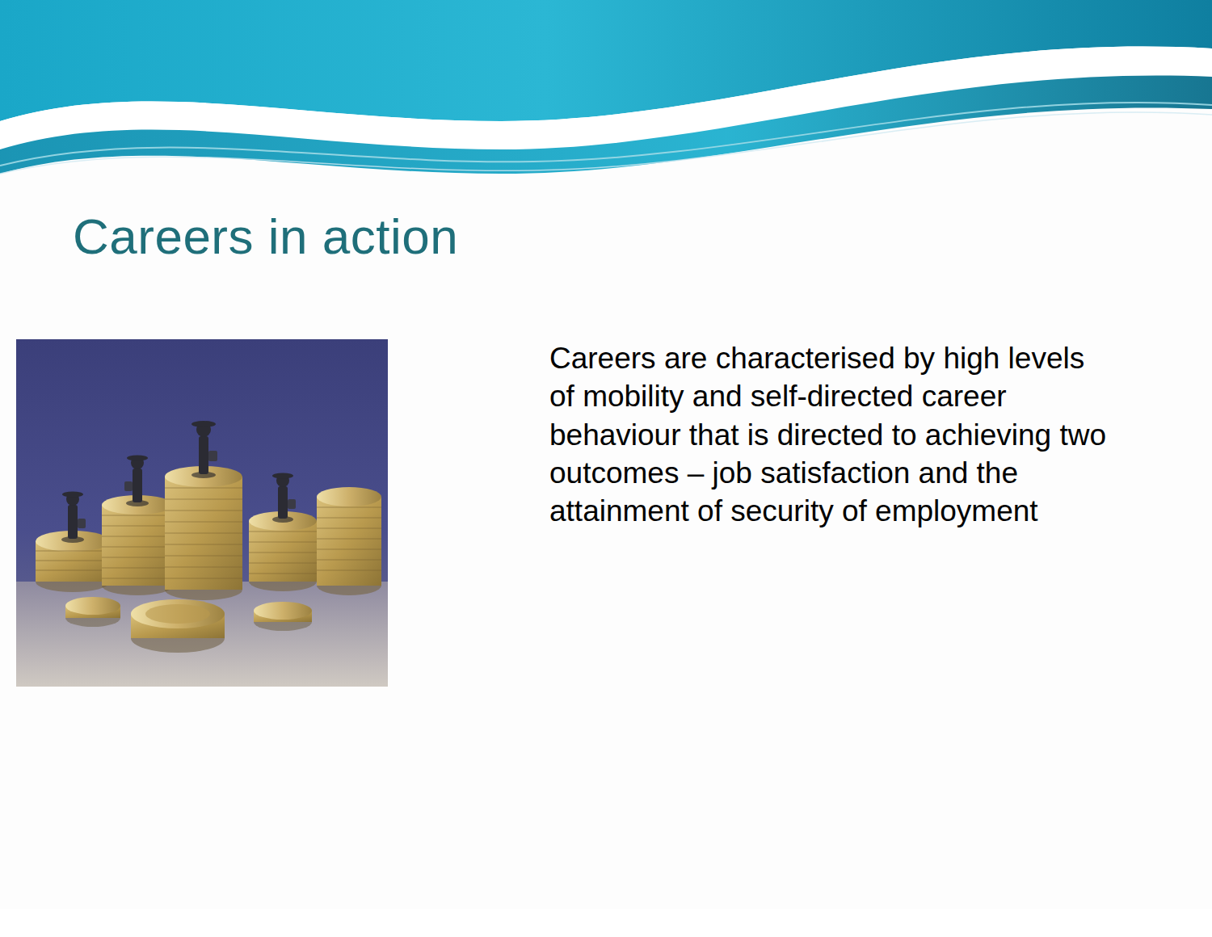Careers in action
Careers are characterised by high levels of mobility and self-directed career behaviour that is directed to achieving two outcomes – job satisfaction and the attainment of security of employment